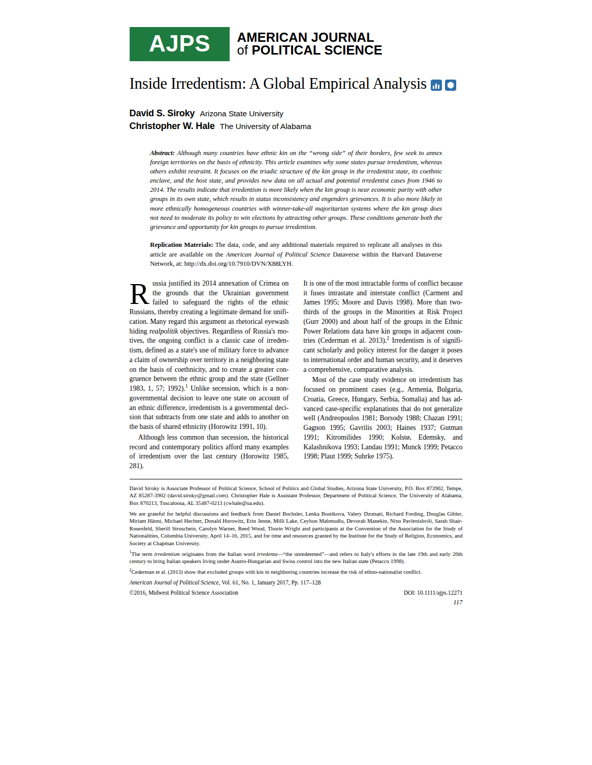AJPS
AMERICAN JOURNAL
of POLITICAL SCIENCE
Inside Irredentism: A Global Empirical Analysis
David S. Siroky Arizona State University Christopher W. Hale The University of Alabama
Abstract: Although many countries have ethnic kin on the “wrong side” of their borders, few seek to annex foreign territories on the basis of ethnicity. This article examines why some states pursue irredentism, whereas others exhibit restraint. It focuses on the triadic structure of the kin group in the irredentist state, its coethnic enclave, and the host state, and provides new data on all actual and potential irredentist cases from 1946 to 2014. The results indicate that irredentism is more likely when the kin group is near economic parity with other groups in its own state, which results in status inconsistency and engenders grievances. It is also more likely in more ethnically homogeneous countries with winner-take-all majoritarian systems where the kin group does not need to moderate its policy to win elections by attracting other groups. These conditions generate both the grievance and opportunity for kin groups to pursue irredentism.
Replication Materials: The data, code, and any additional materials required to replicate all analyses in this article are available on the American Journal of Political Science Dataverse within the Harvard Dataverse Network, at: http://dx.doi.org/10.7910/DVN/X88LYH.
Russia justified its 2014 annexation of Crimea on the grounds that the Ukrainian government failed to safeguard the rights of the ethnic Russians, thereby creating a legitimate demand for unification. Many regard this argument as rhetorical eyewash hiding realpolitik objectives. Regardless of Russia's motives, the ongoing conflict is a classic case of irredentism, defined as a state's use of military force to advance a claim of ownership over territory in a neighboring state on the basis of coethnicity, and to create a greater congruence between the ethnic group and the state (Gellner 1983, 1, 57; 1992).1 Unlike secession, which is a nongovernmental decision to leave one state on account of an ethnic difference, irredentism is a governmental decision that subtracts from one state and adds to another on the basis of shared ethnicity (Horowitz 1991, 10).
Although less common than secession, the historical record and contemporary politics afford many examples of irredentism over the last century (Horowitz 1985, 281).
It is one of the most intractable forms of conflict because it fuses intrastate and interstate conflict (Carment and James 1995; Moore and Davis 1998). More than two-thirds of the groups in the Minorities at Risk Project (Gurr 2000) and about half of the groups in the Ethnic Power Relations data have kin groups in adjacent countries (Cederman et al. 2013).2 Irredentism is of significant scholarly and policy interest for the danger it poses to international order and human security, and it deserves a comprehensive, comparative analysis.
Most of the case study evidence on irredentism has focused on prominent cases (e.g., Armenia, Bulgaria, Croatia, Greece, Hungary, Serbia, Somalia) and has advanced case-specific explanations that do not generalize well (Andreopoulos 1981; Borsody 1988; Chazan 1991; Gagnon 1995; Gavrilis 2003; Haines 1937; Gutman 1991; Kitromilides 1990; Kolstø, Edemsky, and Kalashnikova 1993; Landau 1991; Munck 1999; Petacco 1998; Plaut 1999; Suhrke 1975).
David Siroky is Associate Professor of Political Science, School of Politics and Global Studies, Arizona State University, P.O. Box 873902, Tempe, AZ 85287-3902 (david.siroky@gmail.com). Christopher Hale is Assistant Professor, Department of Political Science, The University of Alabama, Box 870213, Tuscaloosa, AL 35487-0213 (cwhale@ua.edu).
We are grateful for helpful discussions and feedback from Daniel Bochsler, Lenka Bustikova, Valery Dzutsati, Richard Fording, Douglas Gibler, Miriam Hänni, Michael Hechter, Donald Horowitz, Erin Jenne, Milli Lake, Ceyhun Mahmudlu, Devorah Manekin, Nino Pavlenishvili, Sarah Shair-Rosenfeld, Sherill Stroschein, Carolyn Warner, Reed Wood, Thorin Wright and participants at the Convention of the Association for the Study of Nationalities, Columbia University, April 14–16, 2015, and for time and resources granted by the Institute for the Study of Religion, Economics, and Society at Chapman University.
1The term irredentism originates from the Italian word irredenta—“the unredeemed”—and refers to Italy's efforts in the late 19th and early 20th century to bring Italian speakers living under Austro-Hungarian and Swiss control into the new Italian state (Petacco 1998).
2Cederman et al. (2013) show that excluded groups with kin in neighboring countries increase the risk of ethno-nationalist conflict.
American Journal of Political Science, Vol. 61, No. 1, January 2017, Pp. 117–128
©2016, Midwest Political Science Association DOI: 10.1111/ajps.12271
117